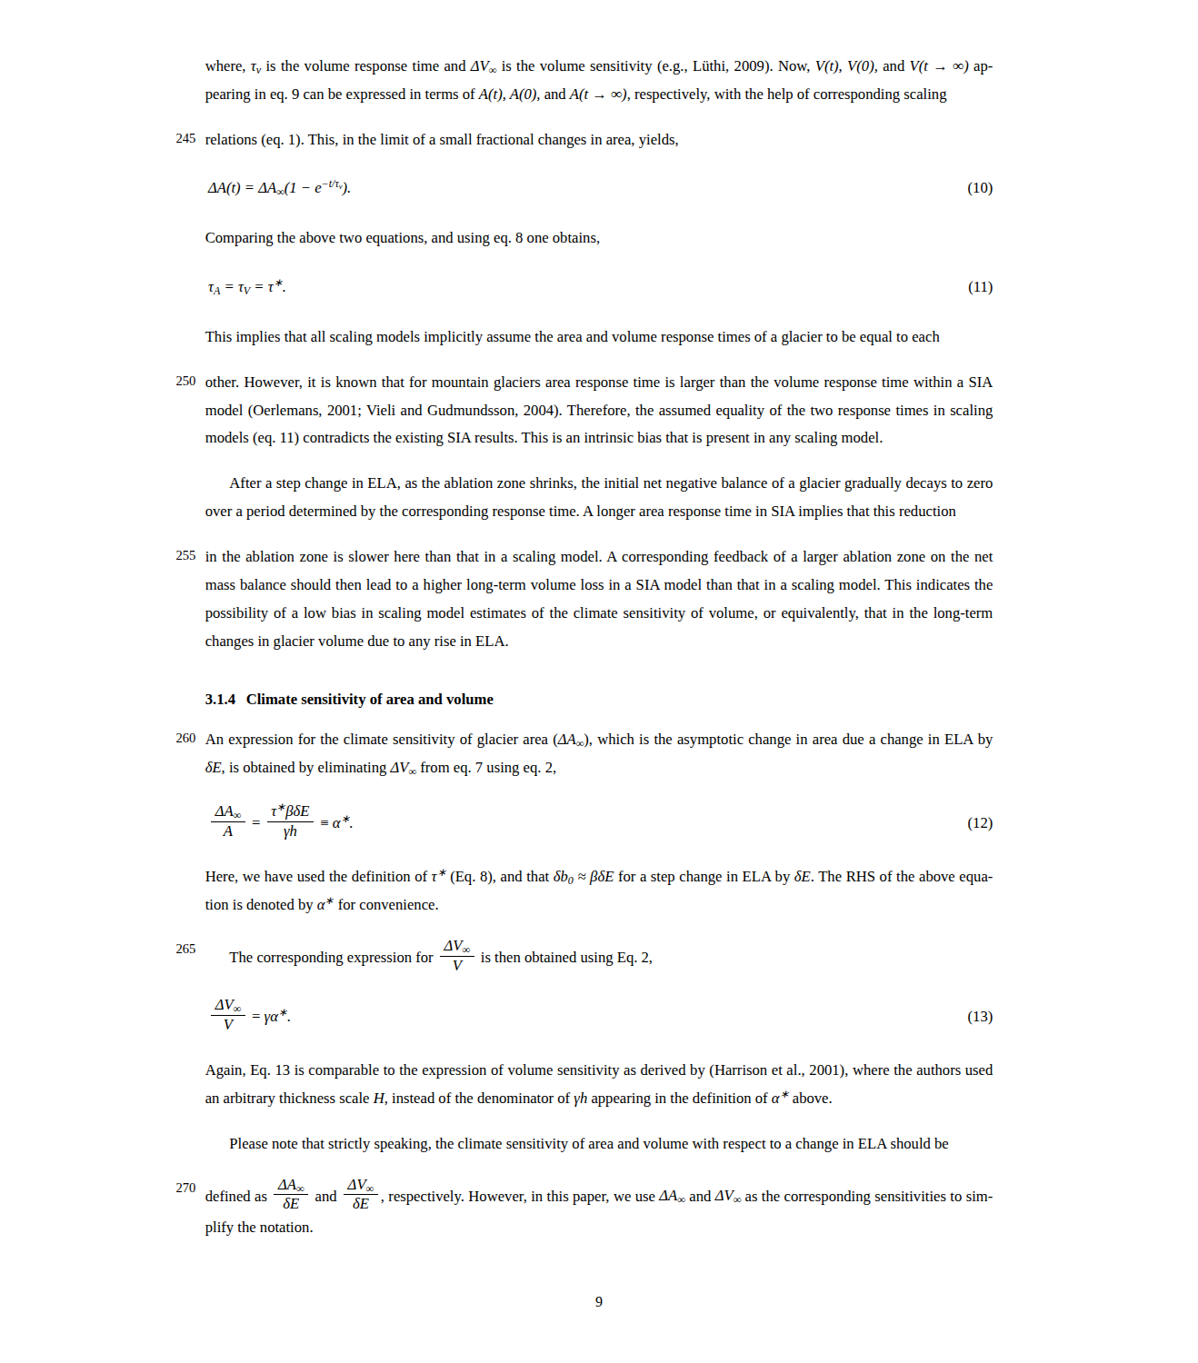where, τv is the volume response time and ΔV∞ is the volume sensitivity (e.g., Lüthi, 2009). Now, V(t), V(0), and V(t → ∞) appearing in eq. 9 can be expressed in terms of A(t), A(0), and A(t → ∞), respectively, with the help of corresponding scaling
245relations (eq. 1). This, in the limit of a small fractional changes in area, yields,
ΔA(t) = ΔA∞(1 − e−t/τv).
(10)
Comparing the above two equations, and using eq. 8 one obtains,
τA = τV = τ∗.
(11)
This implies that all scaling models implicitly assume the area and volume response times of a glacier to be equal to each
250other. However, it is known that for mountain glaciers area response time is larger than the volume response time within a SIA model (Oerlemans, 2001; Vieli and Gudmundsson, 2004). Therefore, the assumed equality of the two response times in scaling models (eq. 11) contradicts the existing SIA results. This is an intrinsic bias that is present in any scaling model.
After a step change in ELA, as the ablation zone shrinks, the initial net negative balance of a glacier gradually decays to zero over a period determined by the corresponding response time. A longer area response time in SIA implies that this reduction
255in the ablation zone is slower here than that in a scaling model. A corresponding feedback of a larger ablation zone on the net mass balance should then lead to a higher long-term volume loss in a SIA model than that in a scaling model. This indicates the possibility of a low bias in scaling model estimates of the climate sensitivity of volume, or equivalently, that in the long-term changes in glacier volume due to any rise in ELA.
3.1.4 Climate sensitivity of area and volume
260 An expression for the climate sensitivity of glacier area (ΔA∞), which is the asymptotic change in area due a change in ELA by δE, is obtained by eliminating ΔV∞ from eq. 7 using eq. 2,
ΔA∞A = τ∗βδE γh ≡ α∗.
(12)
Here, we have used the definition of τ∗ (Eq. 8), and that δb0 ≈ βδE for a step change in ELA by δE. The RHS of the above equation is denoted by α∗ for convenience.
265 The corresponding expression for ΔV∞V is then obtained using Eq. 2,
ΔV∞V = γα∗.
(13)
Again, Eq. 13 is comparable to the expression of volume sensitivity as derived by (Harrison et al., 2001), where the authors used an arbitrary thickness scale H, instead of the denominator of γh appearing in the definition of α∗ above.
Please note that strictly speaking, the climate sensitivity of area and volume with respect to a change in ELA should be
270defined as ΔA∞δE and ΔV∞δE, respectively. However, in this paper, we use ΔA∞ and ΔV∞ as the corresponding sensitivities to simplify the notation.
9